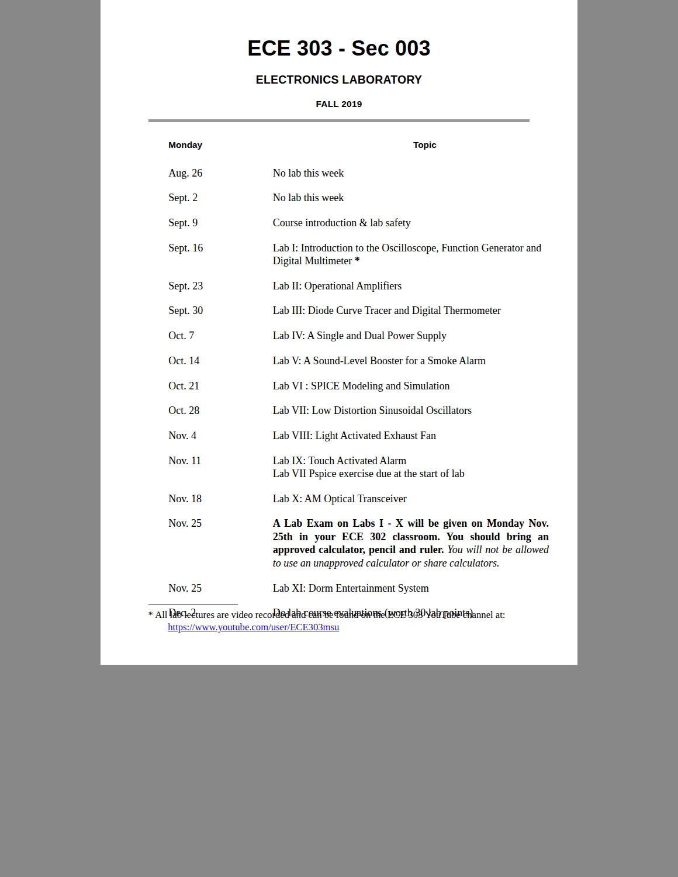ECE 303 - Sec 003
ELECTRONICS LABORATORY
FALL 2019
| Monday | Topic |
| --- | --- |
| Aug. 26 | No lab this week |
| Sept. 2 | No lab this week |
| Sept. 9 | Course introduction & lab safety |
| Sept. 16 | Lab I: Introduction to the Oscilloscope, Function Generator and Digital Multimeter * |
| Sept. 23 | Lab II: Operational Amplifiers |
| Sept. 30 | Lab III: Diode Curve Tracer and Digital Thermometer |
| Oct. 7 | Lab IV: A Single and Dual Power Supply |
| Oct. 14 | Lab V: A Sound-Level Booster for a Smoke Alarm |
| Oct. 21 | Lab VI : SPICE Modeling and Simulation |
| Oct. 28 | Lab VII: Low Distortion Sinusoidal Oscillators |
| Nov. 4 | Lab VIII: Light Activated Exhaust Fan |
| Nov. 11 | Lab IX: Touch Activated Alarm Lab VII Pspice exercise due at the start of lab |
| Nov. 18 | Lab X: AM Optical Transceiver |
| Nov. 25 | A Lab Exam on Labs I - X will be given on Monday Nov. 25th in your ECE 302 classroom. You should bring an approved calculator, pencil and ruler. You will not be allowed to use an unapproved calculator or share calculators. |
| Nov. 25 | Lab XI: Dorm Entertainment System |
| Dec. 2 | Do lab course evaluations (worth 30 lab points) |
* All lab lectures are video recorded and can be found on the ECE 303 YouTube channel at: https://www.youtube.com/user/ECE303msu